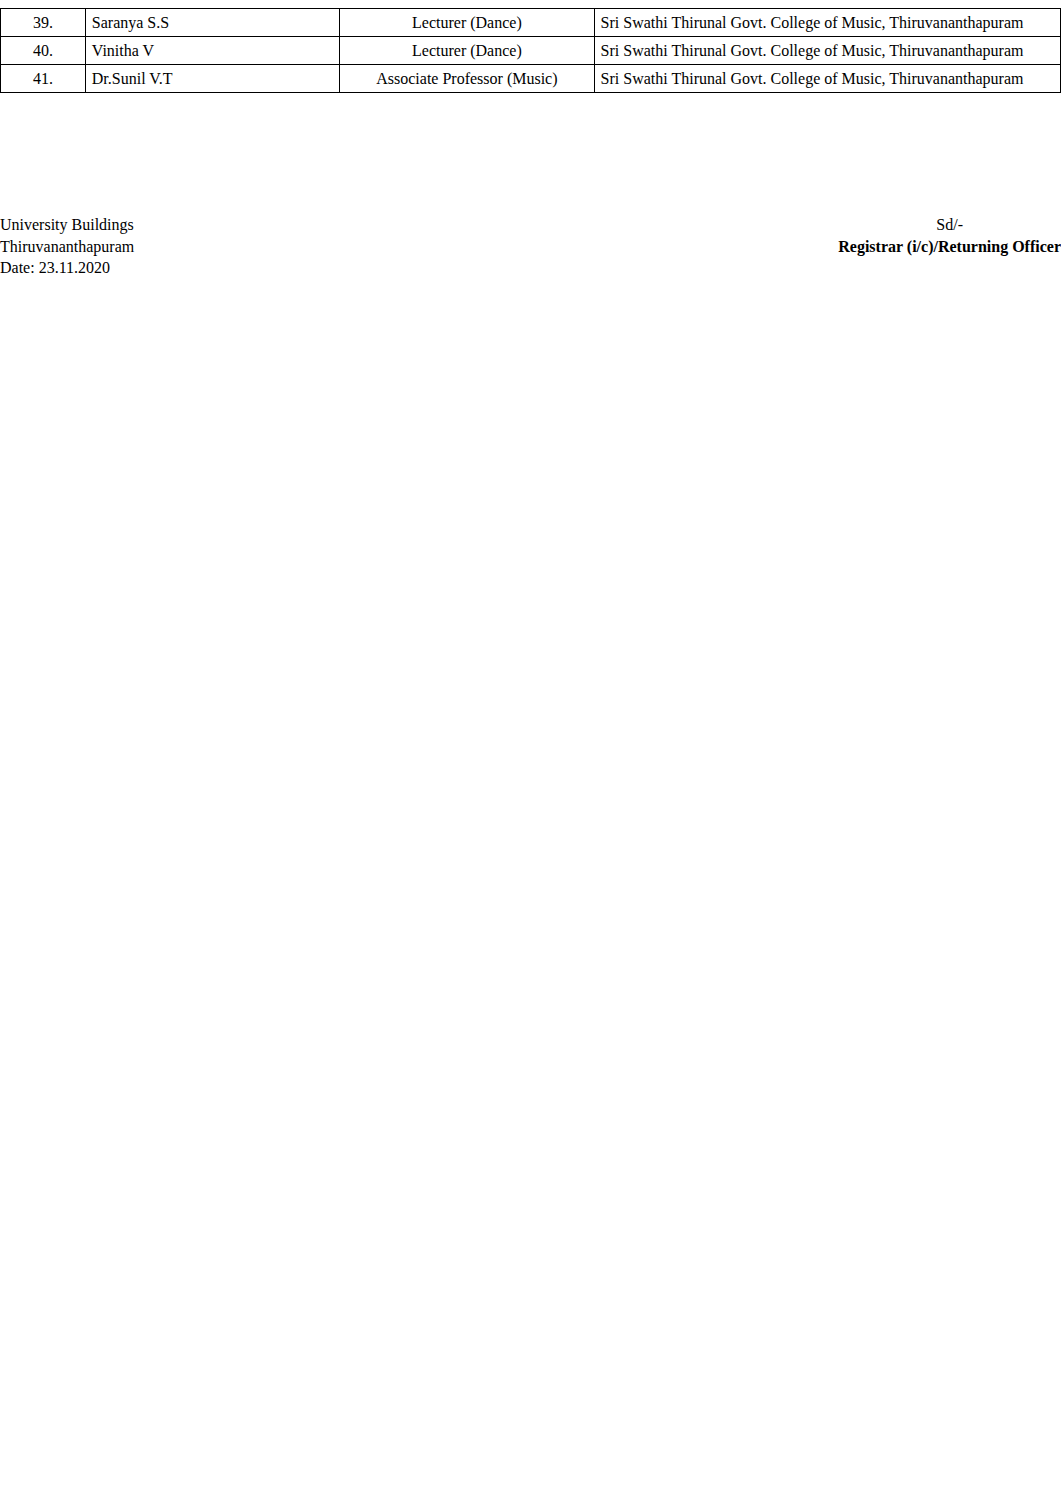| 39. | Saranya S.S | Lecturer (Dance) | Sri Swathi Thirunal Govt. College of Music, Thiruvananthapuram |
| 40. | Vinitha V | Lecturer (Dance) | Sri Swathi Thirunal Govt. College of Music, Thiruvananthapuram |
| 41. | Dr.Sunil V.T | Associate Professor (Music) | Sri Swathi Thirunal Govt. College of Music, Thiruvananthapuram |
University Buildings
Thiruvananthapuram
Date: 23.11.2020
Sd/- Registrar (i/c)/Returning Officer